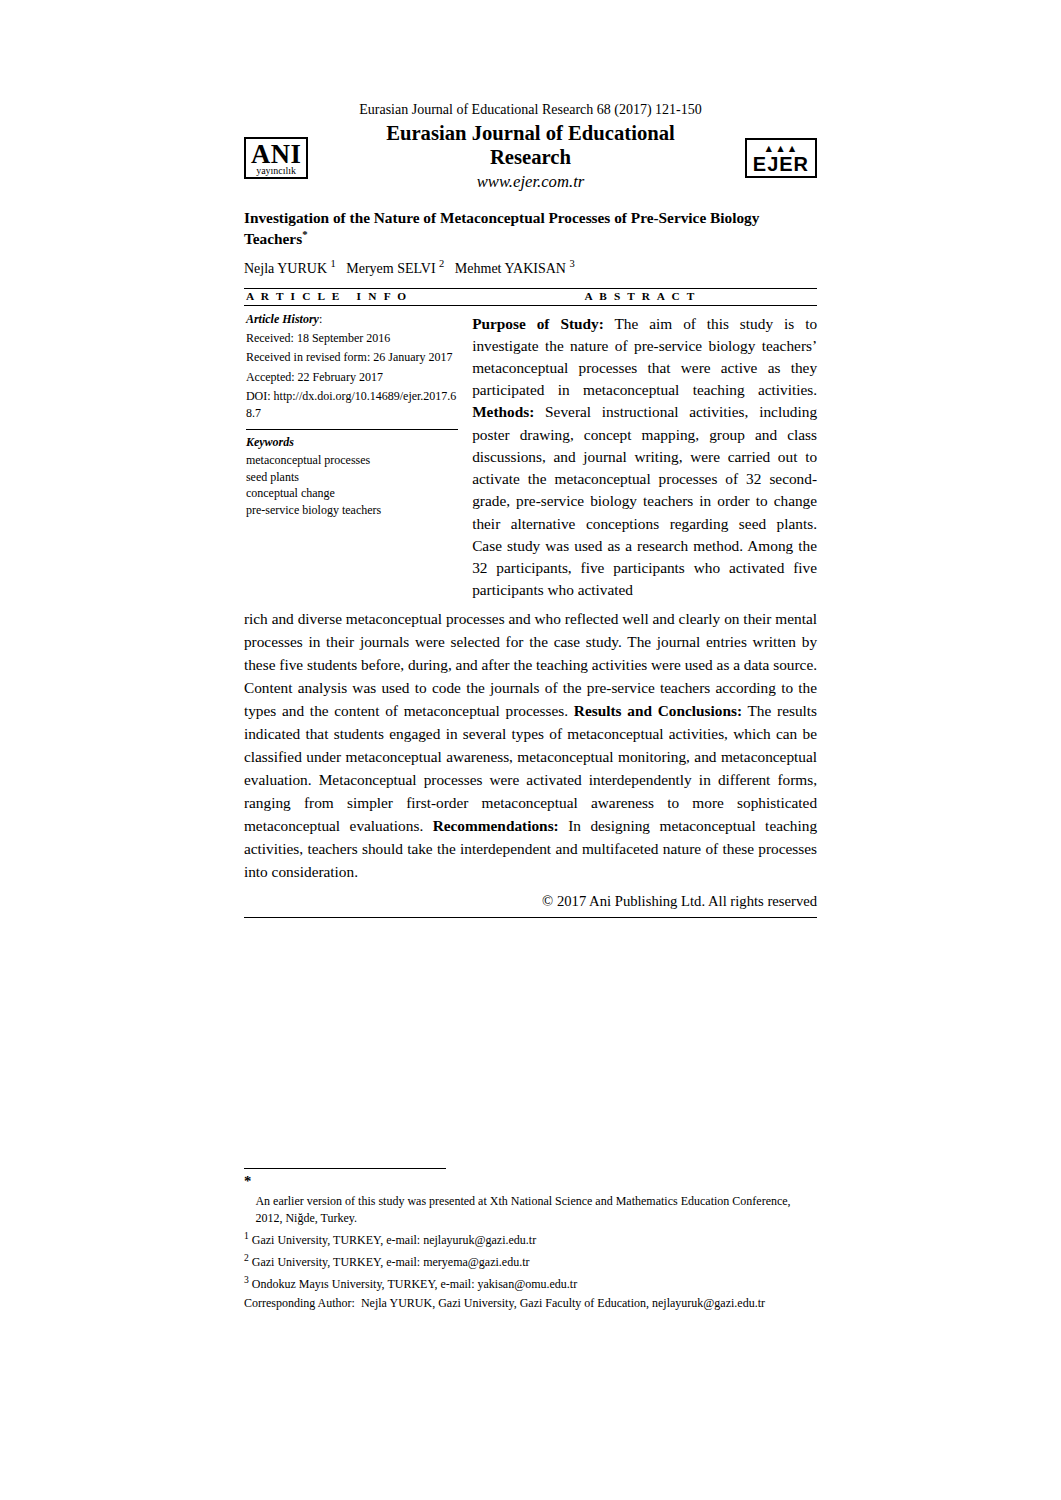Eurasian Journal of Educational Research 68 (2017) 121-150
ANI yayıncılık
Eurasian Journal of Educational Research
www.ejer.com.tr
▲▲▲ EJER
Investigation of the Nature of Metaconceptual Processes of Pre-Service Biology Teachers*
Nejla YURUK 1 Meryem SELVI 2 Mehmet YAKISAN 3
| A R T I C L E I N F O | A B S T R A C T |
| --- | --- |
| Article History : Received: 18 September 2016 Received in revised form: 26 January 2017 Accepted: 22 February 2017 DOI: http://dx.doi.org/10.14689/ejer.2017.68.7 Keywords metaconceptual processes seed plants conceptual change pre-service biology teachers | Purpose of Study: The aim of this study is to investigate the nature of pre-service biology teachers’ metaconceptual processes that were active as they participated in metaconceptual teaching activities. Methods: Several instructional activities, including poster drawing, concept mapping, group and class discussions, and journal writing, were carried out to activate the metaconceptual processes of 32 second-grade, pre-service biology teachers in order to change their alternative conceptions regarding seed plants. Case study was used as a research method. Among the 32 participants, five participants who activated five participants who activated |
rich and diverse metaconceptual processes and who reflected well and clearly on their mental processes in their journals were selected for the case study. The journal entries written by these five students before, during, and after the teaching activities were used as a data source. Content analysis was used to code the journals of the pre-service teachers according to the types and the content of metaconceptual processes. Results and Conclusions: The results indicated that students engaged in several types of metaconceptual activities, which can be classified under metaconceptual awareness, metaconceptual monitoring, and metaconceptual evaluation. Metaconceptual processes were activated interdependently in different forms, ranging from simpler first-order metaconceptual awareness to more sophisticated metaconceptual evaluations. Recommendations: In designing metaconceptual teaching activities, teachers should take the interdependent and multifaceted nature of these processes into consideration.
© 2017 Ani Publishing Ltd. All rights reserved
*
An earlier version of this study was presented at Xth National Science and Mathematics Education Conference, 2012, Niğde, Turkey.
1 Gazi University, TURKEY, e-mail: nejlayuruk@gazi.edu.tr
2 Gazi University, TURKEY, e-mail: meryema@gazi.edu.tr
3 Ondokuz Mayıs University, TURKEY, e-mail: yakisan@omu.edu.tr
Corresponding Author: Nejla YURUK, Gazi University, Gazi Faculty of Education, nejlayuruk@gazi.edu.tr